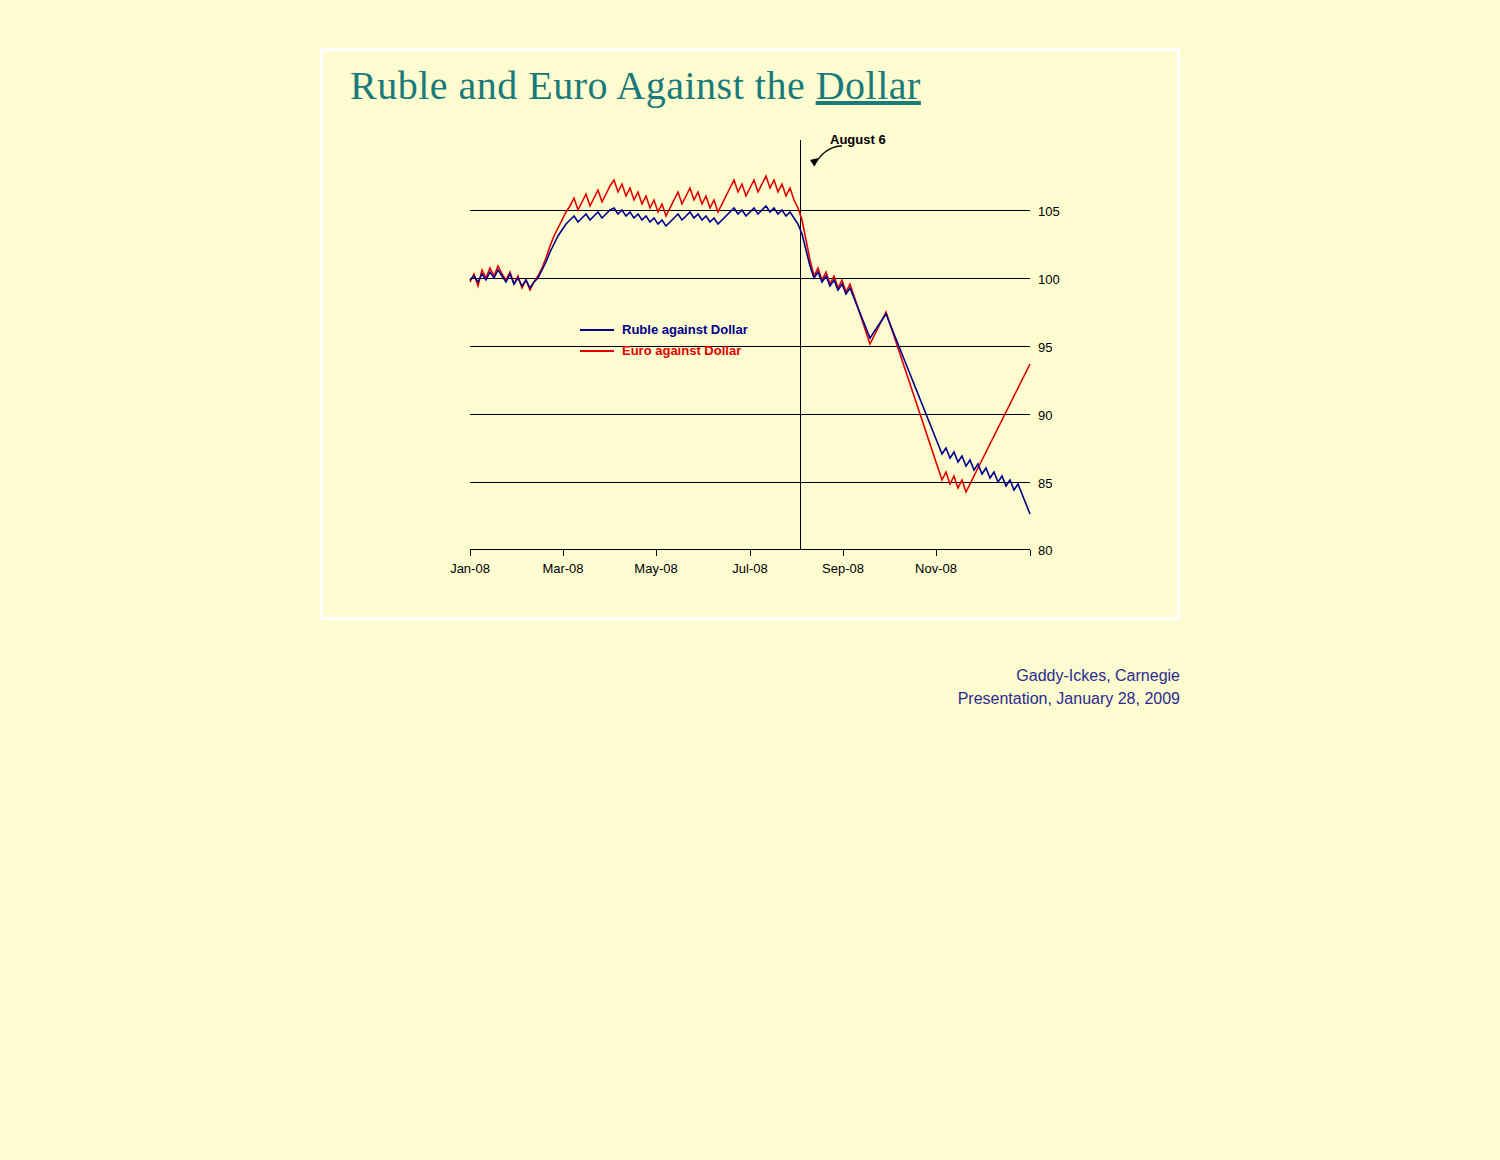Ruble and Euro Against the Dollar
105
100
95
90
85
80
Jan-08
Mar-08
May-08
Jul-08
Sep-08
Nov-08
Ruble against Dollar
Euro against Dollar
August 6
Gaddy-Ickes, Carnegie
Presentation, January 28, 2009